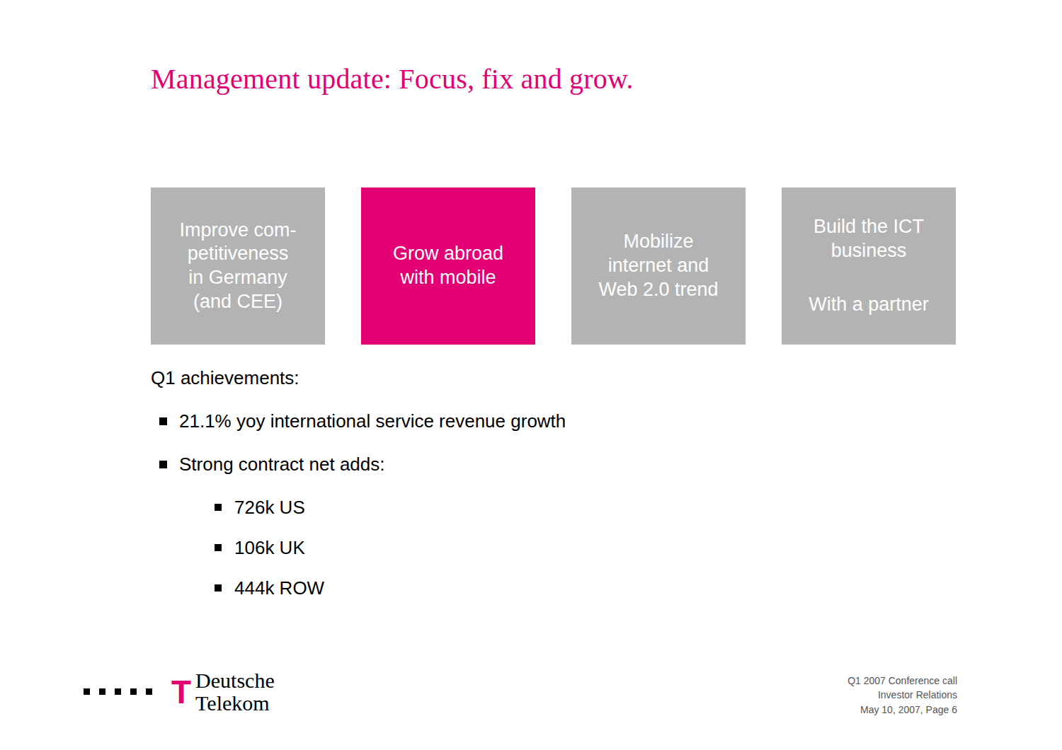Management update: Focus, fix and grow.
Improve com-
petitiveness
in Germany
(and CEE)
Grow abroad
with mobile
Mobilize
internet and
Web 2.0 trend
Build the ICT
business
With a partner
Q1 achievements:
21.1% yoy international service revenue growth
Strong contract net adds:
726k US
106k UK
444k ROW
T
Deutsche
Telekom
Q1 2007 Conference call
Investor Relations
May 10, 2007, Page 6